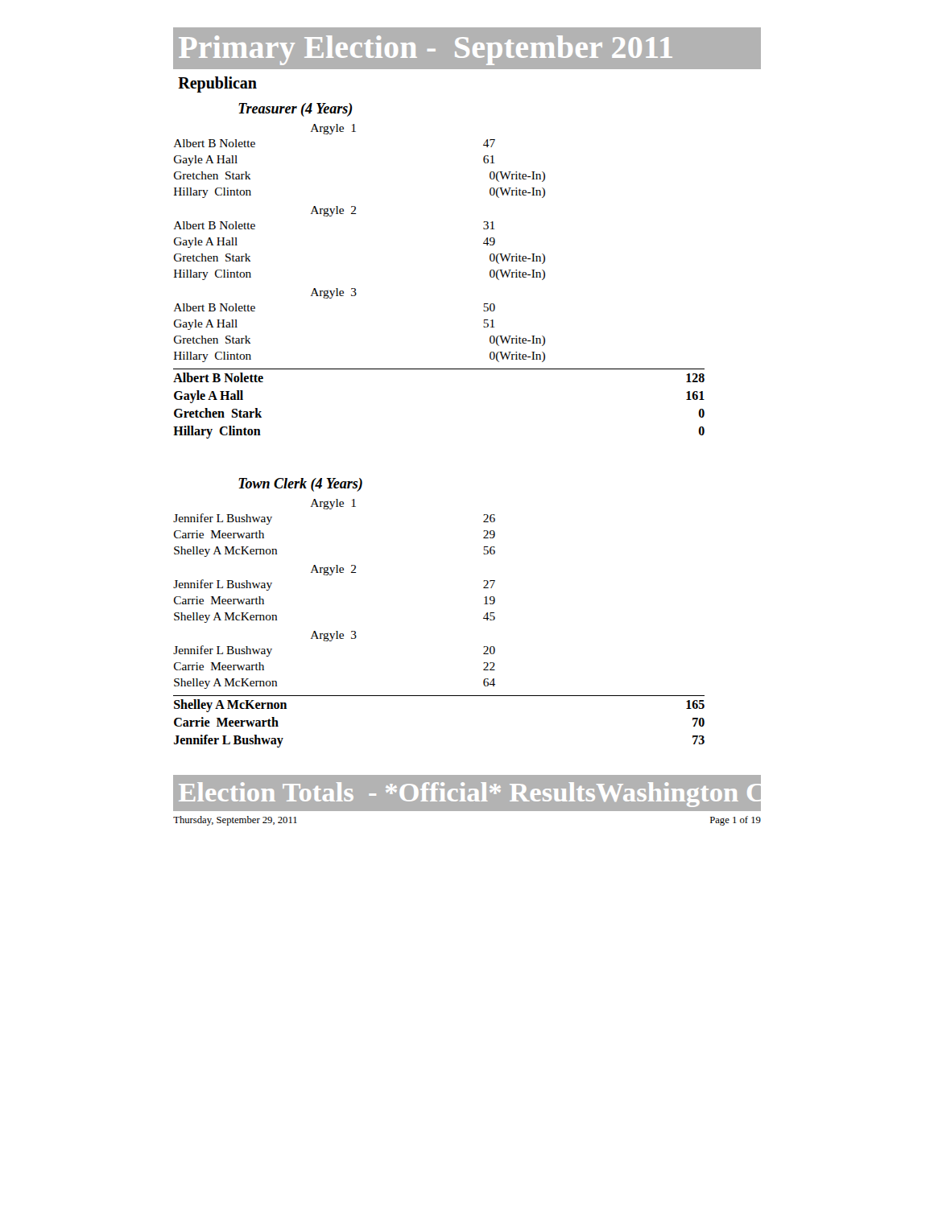Primary Election - September 2011
Republican
Treasurer (4 Years)
Argyle 1
| Albert B Nolette | 47 | |
| Gayle A Hall | 61 | |
| Gretchen Stark | 0 | (Write-In) |
| Hillary Clinton | 0 | (Write-In) |
Argyle 2
| Albert B Nolette | 31 | |
| Gayle A Hall | 49 | |
| Gretchen Stark | 0 | (Write-In) |
| Hillary Clinton | 0 | (Write-In) |
Argyle 3
| Albert B Nolette | 50 | |
| Gayle A Hall | 51 | |
| Gretchen Stark | 0 | (Write-In) |
| Hillary Clinton | 0 | (Write-In) |
| Albert B Nolette | 128 |
| Gayle A Hall | 161 |
| Gretchen Stark | 0 |
| Hillary Clinton | 0 |
Town Clerk (4 Years)
Argyle 1
| Jennifer L Bushway | 26 | |
| Carrie Meerwarth | 29 | |
| Shelley A McKernon | 56 | |
Argyle 2
| Jennifer L Bushway | 27 | |
| Carrie Meerwarth | 19 | |
| Shelley A McKernon | 45 | |
Argyle 3
| Jennifer L Bushway | 20 | |
| Carrie Meerwarth | 22 | |
| Shelley A McKernon | 64 | |
| Shelley A McKernon | 165 |
| Carrie Meerwarth | 70 |
| Jennifer L Bushway | 73 |
Election Totals - *Official* Results Washington County
Thursday, September 29, 2011 Page 1 of 19